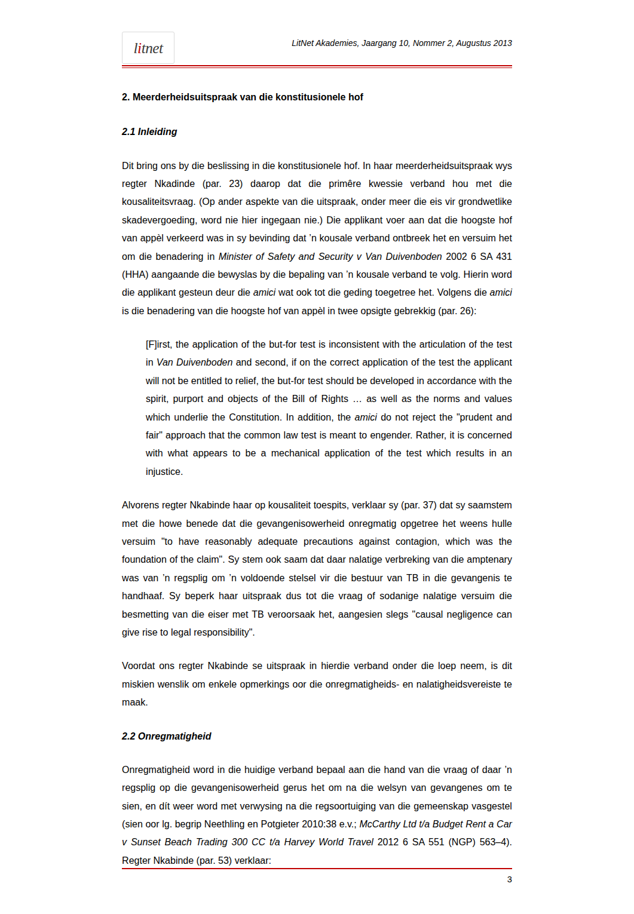litnet
LitNet Akademies, Jaargang 10, Nommer 2, Augustus 2013
2. Meerderheidsuitspraak van die konstitusionele hof
2.1 Inleiding
Dit bring ons by die beslissing in die konstitusionele hof. In haar meerderheidsuitspraak wys regter Nkadinde (par. 23) daarop dat die primêre kwessie verband hou met die kousaliteitsvraag. (Op ander aspekte van die uitspraak, onder meer die eis vir grondwetlike skadevergoeding, word nie hier ingegaan nie.) Die applikant voer aan dat die hoogste hof van appèl verkeerd was in sy bevinding dat ’n kousale verband ontbreek het en versuim het om die benadering in Minister of Safety and Security v Van Duivenboden 2002 6 SA 431 (HHA) aangaande die bewyslas by die bepaling van ’n kousale verband te volg. Hierin word die applikant gesteun deur die amici wat ook tot die geding toegetree het. Volgens die amici is die benadering van die hoogste hof van appèl in twee opsigte gebrekkig (par. 26):
[F]irst, the application of the but-for test is inconsistent with the articulation of the test in Van Duivenboden and second, if on the correct application of the test the applicant will not be entitled to relief, the but-for test should be developed in accordance with the spirit, purport and objects of the Bill of Rights … as well as the norms and values which underlie the Constitution. In addition, the amici do not reject the "prudent and fair" approach that the common law test is meant to engender. Rather, it is concerned with what appears to be a mechanical application of the test which results in an injustice.
Alvorens regter Nkabinde haar op kousaliteit toespits, verklaar sy (par. 37) dat sy saamstem met die howe benede dat die gevangenisowerheid onregmatig opgetree het weens hulle versuim "to have reasonably adequate precautions against contagion, which was the foundation of the claim". Sy stem ook saam dat daar nalatige verbreking van die amptenary was van ’n regsplig om ’n voldoende stelsel vir die bestuur van TB in die gevangenis te handhaaf. Sy beperk haar uitspraak dus tot die vraag of sodanige nalatige versuim die besmetting van die eiser met TB veroorsaak het, aangesien slegs "causal negligence can give rise to legal responsibility".
Voordat ons regter Nkabinde se uitspraak in hierdie verband onder die loep neem, is dit miskien wenslik om enkele opmerkings oor die onregmatigheids- en nalatigheidsvereiste te maak.
2.2 Onregmatigheid
Onregmatigheid word in die huidige verband bepaal aan die hand van die vraag of daar ’n regsplig op die gevangenisowerheid gerus het om na die welsyn van gevangenes om te sien, en dít weer word met verwysing na die regsoortuiging van die gemeenskap vasgestel (sien oor lg. begrip Neethling en Potgieter 2010:38 e.v.; McCarthy Ltd t/a Budget Rent a Car v Sunset Beach Trading 300 CC t/a Harvey World Travel 2012 6 SA 551 (NGP) 563–4). Regter Nkabinde (par. 53) verklaar:
3